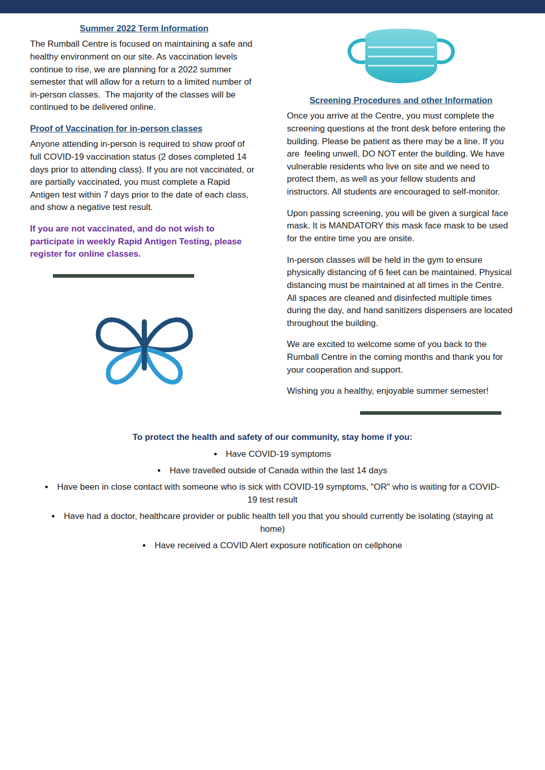Summer 2022 Term Information
The Rumball Centre is focused on maintaining a safe and healthy environment on our site. As vaccination levels continue to rise, we are planning for a 2022 summer semester that will allow for a return to a limited number of in-person classes. The majority of the classes will be continued to be delivered online.
Proof of Vaccination for in-person classes
Anyone attending in-person is required to show proof of full COVID-19 vaccination status (2 doses completed 14 days prior to attending class). If you are not vaccinated, or are partially vaccinated, you must complete a Rapid Antigen test within 7 days prior to the date of each class, and show a negative test result.
If you are not vaccinated, and do not wish to participate in weekly Rapid Antigen Testing, please register for online classes.
Screening Procedures and other Information
Once you arrive at the Centre, you must complete the screening questions at the front desk before entering the building. Please be patient as there may be a line. If you are feeling unwell, DO NOT enter the building. We have vulnerable residents who live on site and we need to protect them, as well as your fellow students and instructors. All students are encouraged to self-monitor.
Upon passing screening, you will be given a surgical face mask. It is MANDATORY this mask face mask to be used for the entire time you are onsite.
In-person classes will be held in the gym to ensure physically distancing of 6 feet can be maintained. Physical distancing must be maintained at all times in the Centre. All spaces are cleaned and disinfected multiple times during the day, and hand sanitizers dispensers are located throughout the building.
We are excited to welcome some of you back to the Rumball Centre in the coming months and thank you for your cooperation and support.
Wishing you a healthy, enjoyable summer semester!
To protect the health and safety of our community, stay home if you:
Have COVID-19 symptoms
Have travelled outside of Canada within the last 14 days
Have been in close contact with someone who is sick with COVID-19 symptoms, "OR" who is waiting for a COVID-19 test result
Have had a doctor, healthcare provider or public health tell you that you should currently be isolating (staying at home)
Have received a COVID Alert exposure notification on cellphone